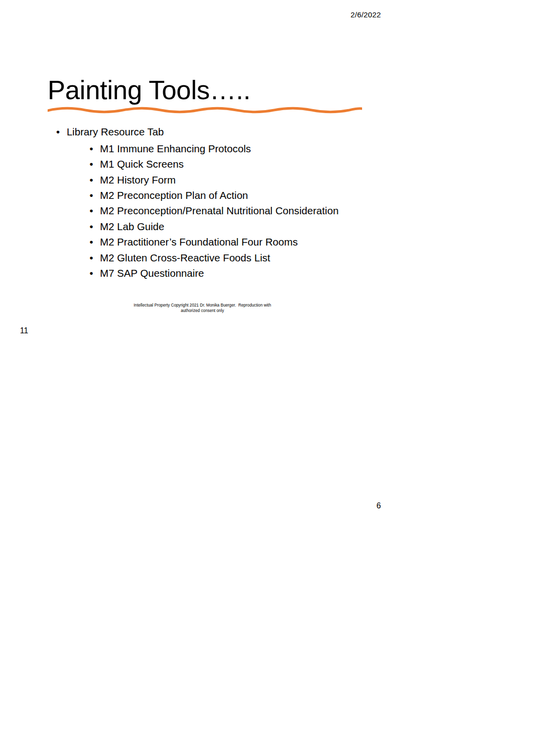2/6/2022
Painting Tools…..
Library Resource Tab
M1 Immune Enhancing Protocols
M1 Quick Screens
M2 History Form
M2 Preconception Plan of Action
M2 Preconception/Prenatal Nutritional Consideration
M2 Lab Guide
M2 Practitioner’s Foundational Four Rooms
M2 Gluten Cross-Reactive Foods List
M7 SAP Questionnaire
Intellectual Property Copyright 2021 Dr. Monika Buerger. Reproduction with authorized consent only
11
6